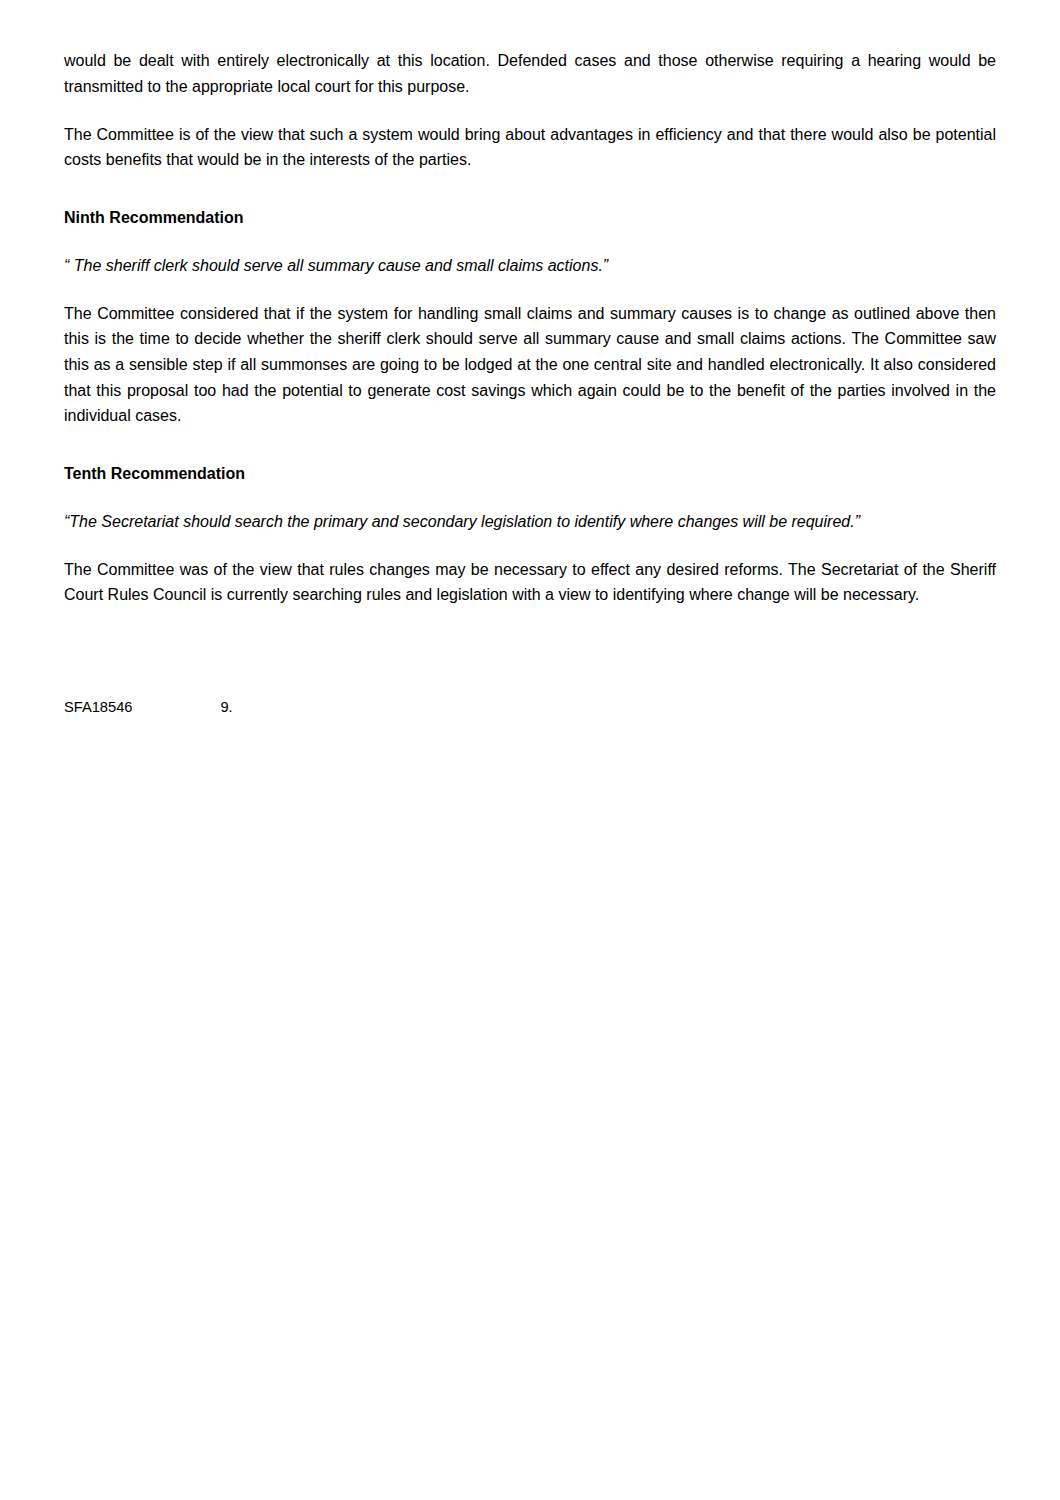would be dealt with entirely electronically at this location. Defended cases and those otherwise requiring a hearing would be transmitted to the appropriate local court for this purpose.
The Committee is of the view that such a system would bring about advantages in efficiency and that there would also be potential costs benefits that would be in the interests of the parties.
Ninth Recommendation
“ The sheriff clerk should serve all summary cause and small claims actions.”
The Committee considered that if the system for handling small claims and summary causes is to change as outlined above then this is the time to decide whether the sheriff clerk should serve all summary cause and small claims actions. The Committee saw this as a sensible step if all summonses are going to be lodged at the one central site and handled electronically. It also considered that this proposal too had the potential to generate cost savings which again could be to the benefit of the parties involved in the individual cases.
Tenth Recommendation
“The Secretariat should search the primary and secondary legislation to identify where changes will be required.”
The Committee was of the view that rules changes may be necessary to effect any desired reforms. The Secretariat of the Sheriff Court Rules Council is currently searching rules and legislation with a view to identifying where change will be necessary.
SFA185469.